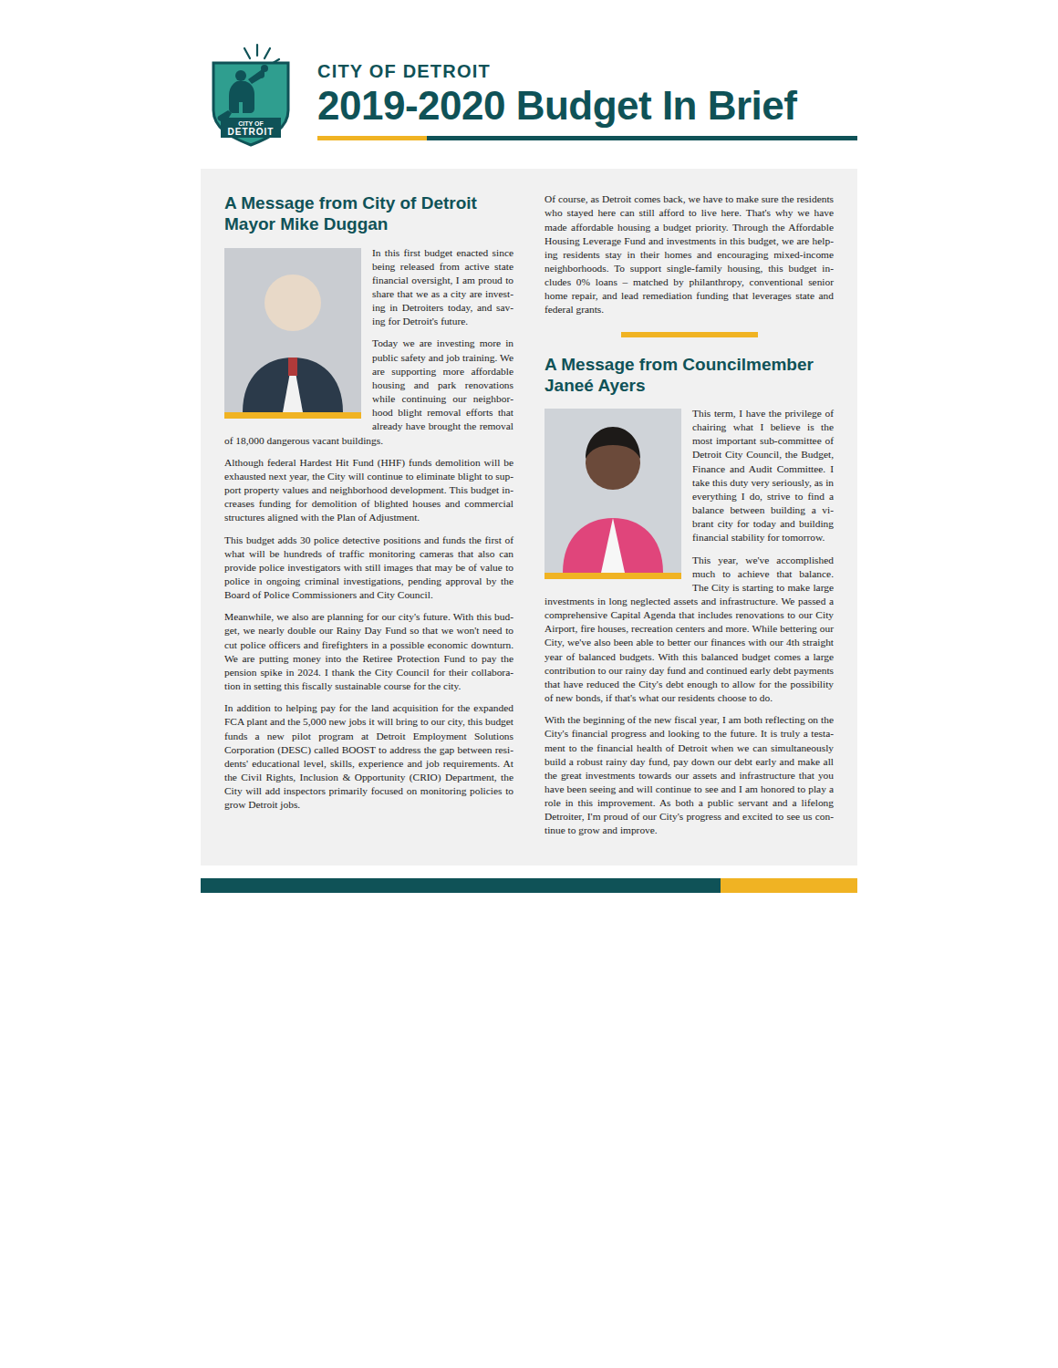CITY OF DETROIT
City of Detroit
2019-2020 Budget In Brief
A Message from City of Detroit
Mayor Mike Duggan
In this first budget enacted since being released from active state financial oversight, I am proud to share that we as a city are investing in Detroiters today, and saving for Detroit's future.
Today we are investing more in public safety and job training. We are supporting more affordable housing and park renovations while continuing our neighborhood blight removal efforts that already have brought the removal of 18,000 dangerous vacant buildings.
Although federal Hardest Hit Fund (HHF) funds demolition will be exhausted next year, the City will continue to eliminate blight to support property values and neighborhood development. This budget increases funding for demolition of blighted houses and commercial structures aligned with the Plan of Adjustment.
This budget adds 30 police detective positions and funds the first of what will be hundreds of traffic monitoring cameras that also can provide police investigators with still images that may be of value to police in ongoing criminal investigations, pending approval by the Board of Police Commissioners and City Council.
Meanwhile, we also are planning for our city's future. With this budget, we nearly double our Rainy Day Fund so that we won't need to cut police officers and firefighters in a possible economic downturn. We are putting money into the Retiree Protection Fund to pay the pension spike in 2024. I thank the City Council for their collaboration in setting this fiscally sustainable course for the city.
In addition to helping pay for the land acquisition for the expanded FCA plant and the 5,000 new jobs it will bring to our city, this budget funds a new pilot program at Detroit Employment Solutions Corporation (DESC) called BOOST to address the gap between residents' educational level, skills, experience and job requirements. At the Civil Rights, Inclusion & Opportunity (CRIO) Department, the City will add inspectors primarily focused on monitoring policies to grow Detroit jobs.
Of course, as Detroit comes back, we have to make sure the residents who stayed here can still afford to live here. That's why we have made affordable housing a budget priority. Through the Affordable Housing Leverage Fund and investments in this budget, we are helping residents stay in their homes and encouraging mixed-income neighborhoods. To support single-family housing, this budget includes 0% loans – matched by philanthropy, conventional senior home repair, and lead remediation funding that leverages state and federal grants.
A Message from Councilmember
Janeé Ayers
This term, I have the privilege of chairing what I believe is the most important sub-committee of Detroit City Council, the Budget, Finance and Audit Committee. I take this duty very seriously, as in everything I do, strive to find a balance between building a vibrant city for today and building financial stability for tomorrow.
This year, we've accomplished much to achieve that balance. The City is starting to make large investments in long neglected assets and infrastructure. We passed a comprehensive Capital Agenda that includes renovations to our City Airport, fire houses, recreation centers and more. While bettering our City, we've also been able to better our finances with our 4th straight year of balanced budgets. With this balanced budget comes a large contribution to our rainy day fund and continued early debt payments that have reduced the City's debt enough to allow for the possibility of new bonds, if that's what our residents choose to do.
With the beginning of the new fiscal year, I am both reflecting on the City's financial progress and looking to the future. It is truly a testament to the financial health of Detroit when we can simultaneously build a robust rainy day fund, pay down our debt early and make all the great investments towards our assets and infrastructure that you have been seeing and will continue to see and I am honored to play a role in this improvement. As both a public servant and a lifelong Detroiter, I'm proud of our City's progress and excited to see us continue to grow and improve.